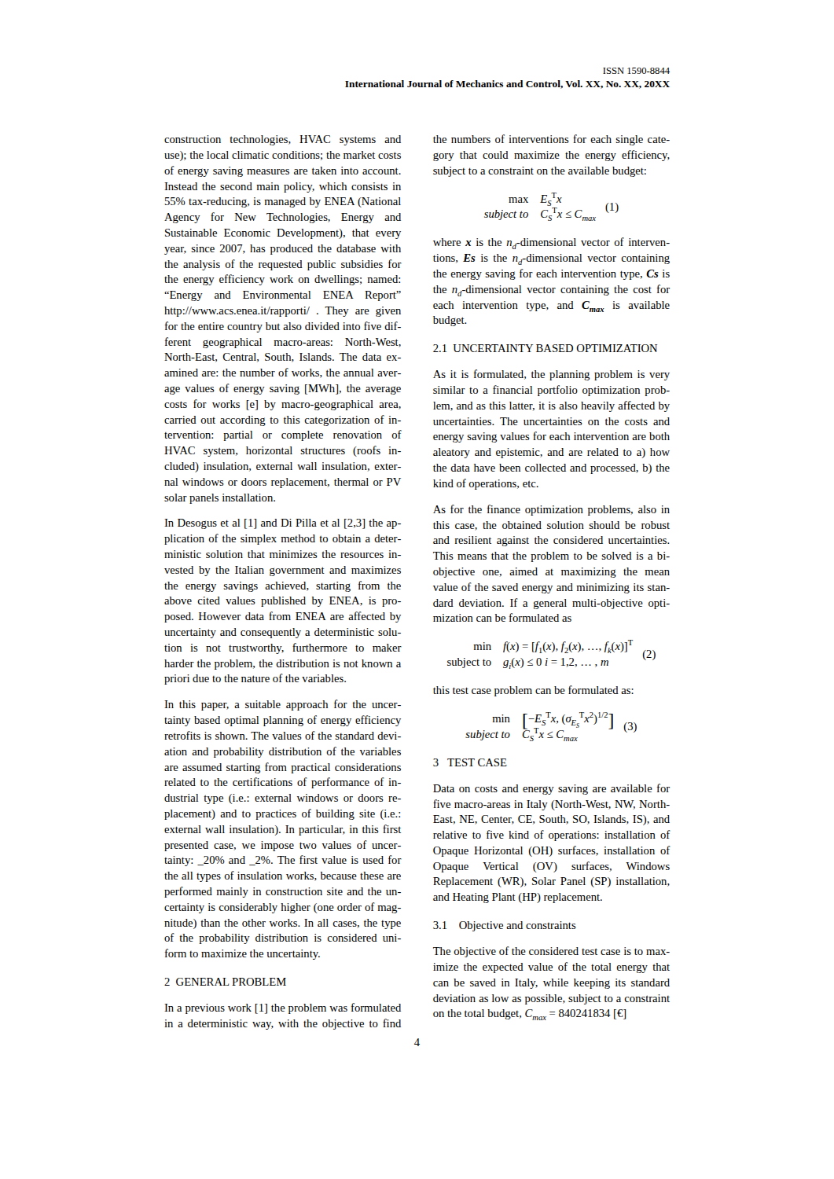ISSN 1590-8844
International Journal of Mechanics and Control, Vol. XX, No. XX, 20XX
construction technologies, HVAC systems and use); the local climatic conditions; the market costs of energy saving measures are taken into account. Instead the second main policy, which consists in 55% tax-reducing, is managed by ENEA (National Agency for New Technologies, Energy and Sustainable Economic Development), that every year, since 2007, has produced the database with the analysis of the requested public subsidies for the energy efficiency work on dwellings; named: “Energy and Environmental ENEA Report” http://www.acs.enea.it/rapporti/ . They are given for the entire country but also divided into five different geographical macro-areas: North-West, North-East, Central, South, Islands. The data examined are: the number of works, the annual average values of energy saving [MWh], the average costs for works [e] by macro-geographical area, carried out according to this categorization of intervention: partial or complete renovation of HVAC system, horizontal structures (roofs included) insulation, external wall insulation, external windows or doors replacement, thermal or PV solar panels installation.
In Desogus et al [1] and Di Pilla et al [2,3] the application of the simplex method to obtain a deterministic solution that minimizes the resources invested by the Italian government and maximizes the energy savings achieved, starting from the above cited values published by ENEA, is proposed. However data from ENEA are affected by uncertainty and consequently a deterministic solution is not trustworthy, furthermore to maker harder the problem, the distribution is not known a priori due to the nature of the variables.
In this paper, a suitable approach for the uncertainty based optimal planning of energy efficiency retrofits is shown. The values of the standard deviation and probability distribution of the variables are assumed starting from practical considerations related to the certifications of performance of industrial type (i.e.: external windows or doors replacement) and to practices of building site (i.e.: external wall insulation). In particular, in this first presented case, we impose two values of uncertainty: _20% and _2%. The first value is used for the all types of insulation works, because these are performed mainly in construction site and the uncertainty is considerably higher (one order of magnitude) than the other works. In all cases, the type of the probability distribution is considered uniform to maximize the uncertainty.
2 GENERAL PROBLEM
In a previous work [1] the problem was formulated in a deterministic way, with the objective to find the numbers of interventions for each single category that could maximize the energy efficiency, subject to a constraint on the available budget:
| max | E S T x | (1) |
| subject to | C S T x ≤ C max |
where x is the nd-dimensional vector of interventions, Es is the nd-dimensional vector containing the energy saving for each intervention type, Cs is the nd-dimensional vector containing the cost for each intervention type, and Cmax is available budget.
2.1 UNCERTAINTY BASED OPTIMIZATION
As it is formulated, the planning problem is very similar to a financial portfolio optimization problem, and as this latter, it is also heavily affected by uncertainties. The uncertainties on the costs and energy saving values for each intervention are both aleatory and epistemic, and are related to a) how the data have been collected and processed, b) the kind of operations, etc.
As for the finance optimization problems, also in this case, the obtained solution should be robust and resilient against the considered uncertainties. This means that the problem to be solved is a bi-objective one, aimed at maximizing the mean value of the saved energy and minimizing its standard deviation. If a general multi-objective optimization can be formulated as
| min | f ( x ) = [ f 1 ( x ), f 2 ( x ), …, f k ( x )] T | (2) |
| subject to | g i ( x ) ≤ 0 i = 1,2, … , m |
this test case problem can be formulated as:
| min | [ − E S T x , ( σ E S T x 2 ) 1/2 ] | (3) |
| subject to | C S T x ≤ C max |
3 TEST CASE
Data on costs and energy saving are available for five macro-areas in Italy (North-West, NW, North-East, NE, Center, CE, South, SO, Islands, IS), and relative to five kind of operations: installation of Opaque Horizontal (OH) surfaces, installation of Opaque Vertical (OV) surfaces, Windows Replacement (WR), Solar Panel (SP) installation, and Heating Plant (HP) replacement.
3.1 Objective and constraints
The objective of the considered test case is to maximize the expected value of the total energy that can be saved in Italy, while keeping its standard deviation as low as possible, subject to a constraint on the total budget, Cmax = 840241834 [€]
4